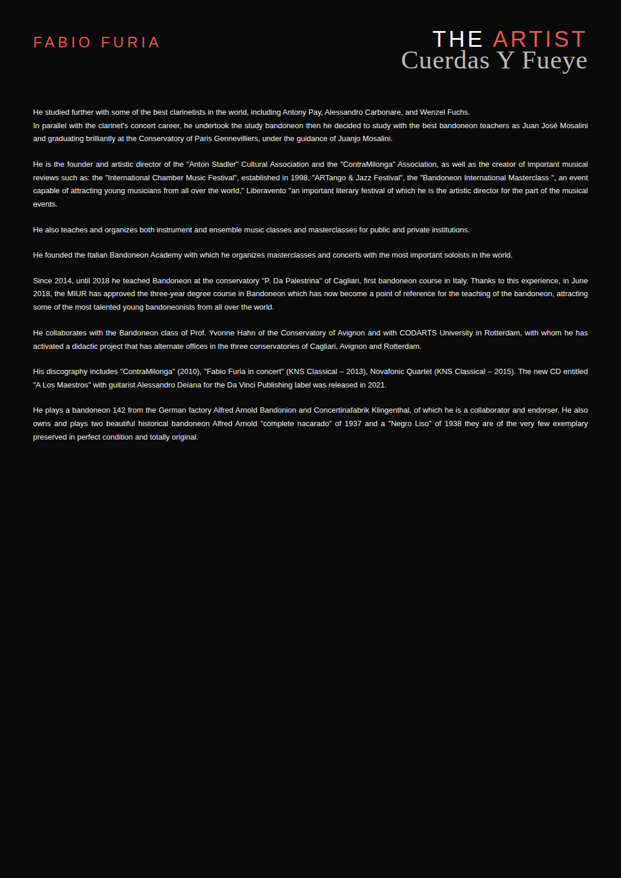Fabio Furia
The Artist
Cuerdas Y Fueye
He studied further with some of the best clarinetists in the world, including Antony Pay, Alessandro Carbonare, and Wenzel Fuchs.
In parallel with the clarinet's concert career, he undertook the study bandoneon then he decided to study with the best bandoneon teachers as Juan José Mosalini and graduating brilliantly at the Conservatory of Paris Gennevilliers, under the guidance of Juanjo Mosalini.
He is the founder and artistic director of the "Anton Stadler" Cultural Association and the "ContraMilonga" Association, as well as the creator of important musical reviews such as: the "International Chamber Music Festival", established in 1998, "ARTango & Jazz Festival", the "Bandoneon International Masterclass ", an event capable of attracting young musicians from all over the world," Liberavento "an important literary festival of which he is the artistic director for the part of the musical events.
He also teaches and organizes both instrument and ensemble music classes and masterclasses for public and private institutions.
He founded the Italian Bandoneon Academy with which he organizes masterclasses and concerts with the most important soloists in the world.
Since 2014, until 2018 he teached Bandoneon at the conservatory "P. Da Palestrina" of Cagliari, first bandoneon course in Italy. Thanks to this experience, in June 2018, the MIUR has approved the three-year degree course in Bandoneon which has now become a point of reference for the teaching of the bandoneon, attracting some of the most talented young bandoneonists from all over the world.
He collaborates with the Bandoneon class of Prof. Yvonne Hahn of the Conservatory of Avignon and with CODARTS University in Rotterdam, with whom he has activated a didactic project that has alternate offices in the three conservatories of Cagliari, Avignon and Rotterdam.
His discography includes "ContraMilonga" (2010), "Fabio Furia in concert" (KNS Classical – 2013), Novafonic Quartet (KNS Classical – 2015). The new CD entitled "A Los Maestros" with guitarist Alessandro Deiana for the Da Vinci Publishing label was released in 2021.
He plays a bandoneon 142 from the German factory Alfred Arnold Bandonion and Concertinafabrik Klingenthal, of which he is a collaborator and endorser. He also owns and plays two beautiful historical bandoneon Alfred Arnold "complete nacarado" of 1937 and a "Negro Liso" of 1938 they are of the very few exemplary preserved in perfect condition and totally original.